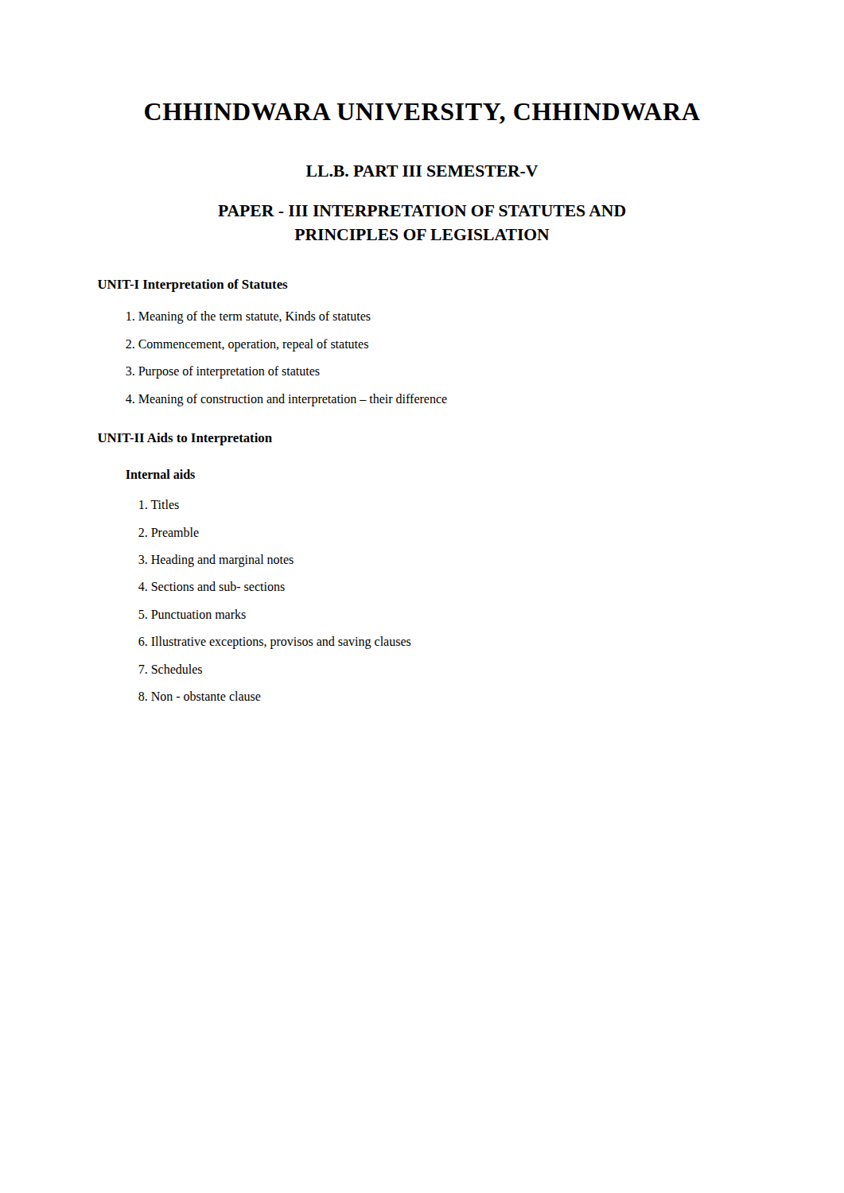CHHINDWARA UNIVERSITY, CHHINDWARA
LL.B. PART III SEMESTER-V
PAPER - III INTERPRETATION OF STATUTES AND
PRINCIPLES OF LEGISLATION
UNIT-I Interpretation of Statutes
1. Meaning of the term statute, Kinds of statutes
2. Commencement, operation, repeal of statutes
3. Purpose of interpretation of statutes
4. Meaning of construction and interpretation – their difference
UNIT-II Aids to Interpretation
Internal aids
1. Titles
2. Preamble
3. Heading and marginal notes
4. Sections and sub- sections
5. Punctuation marks
6. Illustrative exceptions, provisos and saving clauses
7. Schedules
8. Non - obstante clause